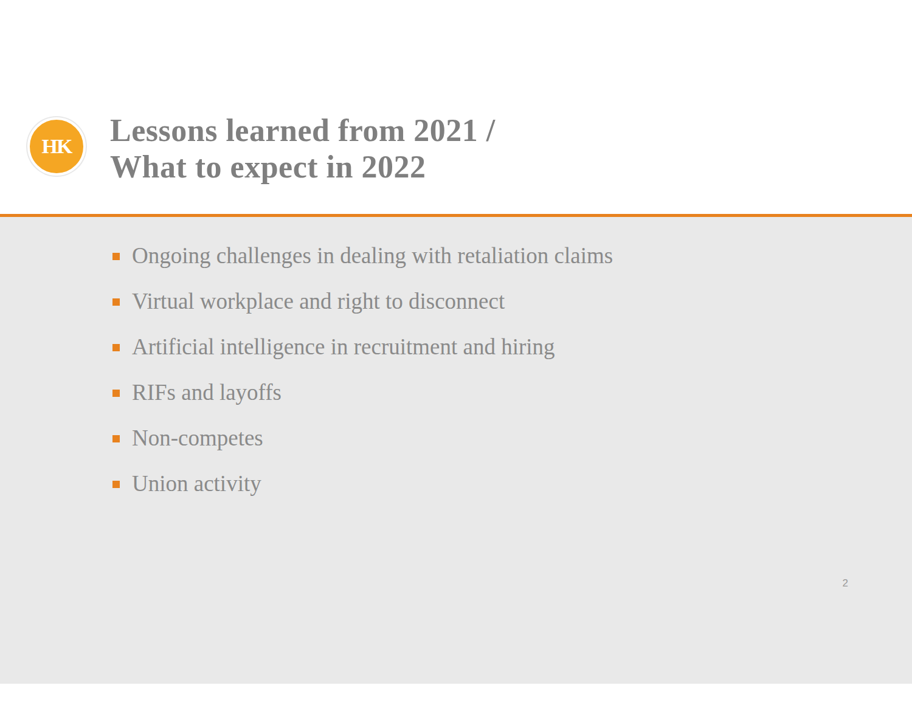HK
Lessons learned from 2021 /
What to expect in 2022
Ongoing challenges in dealing with retaliation claims
Virtual workplace and right to disconnect
Artificial intelligence in recruitment and hiring
RIFs and layoffs
Non-competes
Union activity
2